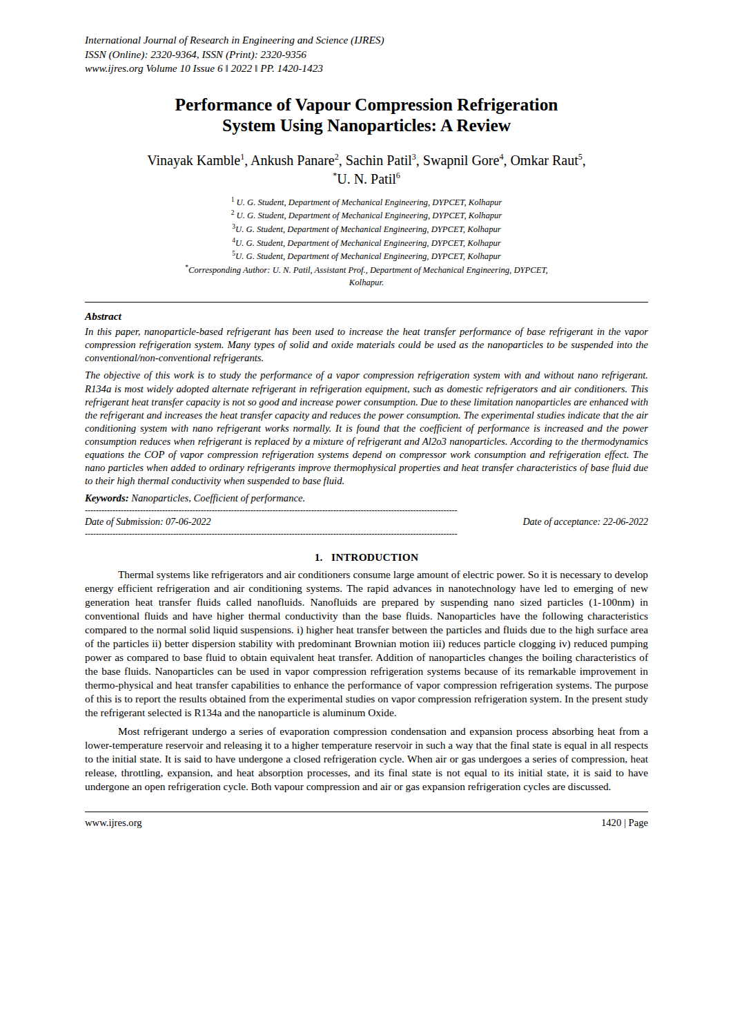International Journal of Research in Engineering and Science (IJRES)
ISSN (Online): 2320-9364, ISSN (Print): 2320-9356
www.ijres.org Volume 10 Issue 6 ǁ 2022 ǁ PP. 1420-1423
Performance of Vapour Compression Refrigeration
System Using Nanoparticles: A Review
Vinayak Kamble1, Ankush Panare2, Sachin Patil3, Swapnil Gore4, Omkar Raut5,
*U. N. Patil6
1 U. G. Student, Department of Mechanical Engineering, DYPCET, Kolhapur
2 U. G. Student, Department of Mechanical Engineering, DYPCET, Kolhapur
3U. G. Student, Department of Mechanical Engineering, DYPCET, Kolhapur
4U. G. Student, Department of Mechanical Engineering, DYPCET, Kolhapur
5U. G. Student, Department of Mechanical Engineering, DYPCET, Kolhapur
*Corresponding Author: U. N. Patil, Assistant Prof., Department of Mechanical Engineering, DYPCET,
Kolhapur.
Abstract
In this paper, nanoparticle-based refrigerant has been used to increase the heat transfer performance of base refrigerant in the vapor compression refrigeration system. Many types of solid and oxide materials could be used as the nanoparticles to be suspended into the conventional/non-conventional refrigerants.
The objective of this work is to study the performance of a vapor compression refrigeration system with and without nano refrigerant. R134a is most widely adopted alternate refrigerant in refrigeration equipment, such as domestic refrigerators and air conditioners. This refrigerant heat transfer capacity is not so good and increase power consumption. Due to these limitation nanoparticles are enhanced with the refrigerant and increases the heat transfer capacity and reduces the power consumption. The experimental studies indicate that the air conditioning system with nano refrigerant works normally. It is found that the coefficient of performance is increased and the power consumption reduces when refrigerant is replaced by a mixture of refrigerant and Al2o3 nanoparticles. According to the thermodynamics equations the COP of vapor compression refrigeration systems depend on compressor work consumption and refrigeration effect. The nano particles when added to ordinary refrigerants improve thermophysical properties and heat transfer characteristics of base fluid due to their high thermal conductivity when suspended to base fluid.
Keywords: Nanoparticles, Coefficient of performance.
---------------------------------------------------------------------------------------------------------------------------------------
Date of Submission: 07-06-2022 Date of acceptance: 22-06-2022
---------------------------------------------------------------------------------------------------------------------------------------
1. INTRODUCTION
Thermal systems like refrigerators and air conditioners consume large amount of electric power. So it is necessary to develop energy efficient refrigeration and air conditioning systems. The rapid advances in nanotechnology have led to emerging of new generation heat transfer fluids called nanofluids. Nanofluids are prepared by suspending nano sized particles (1-100nm) in conventional fluids and have higher thermal conductivity than the base fluids. Nanoparticles have the following characteristics compared to the normal solid liquid suspensions. i) higher heat transfer between the particles and fluids due to the high surface area of the particles ii) better dispersion stability with predominant Brownian motion iii) reduces particle clogging iv) reduced pumping power as compared to base fluid to obtain equivalent heat transfer. Addition of nanoparticles changes the boiling characteristics of the base fluids. Nanoparticles can be used in vapor compression refrigeration systems because of its remarkable improvement in thermo-physical and heat transfer capabilities to enhance the performance of vapor compression refrigeration systems. The purpose of this is to report the results obtained from the experimental studies on vapor compression refrigeration system. In the present study the refrigerant selected is R134a and the nanoparticle is aluminum Oxide.
Most refrigerant undergo a series of evaporation compression condensation and expansion process absorbing heat from a lower-temperature reservoir and releasing it to a higher temperature reservoir in such a way that the final state is equal in all respects to the initial state. It is said to have undergone a closed refrigeration cycle. When air or gas undergoes a series of compression, heat release, throttling, expansion, and heat absorption processes, and its final state is not equal to its initial state, it is said to have undergone an open refrigeration cycle. Both vapour compression and air or gas expansion refrigeration cycles are discussed.
www.ijres.org 1420 | Page